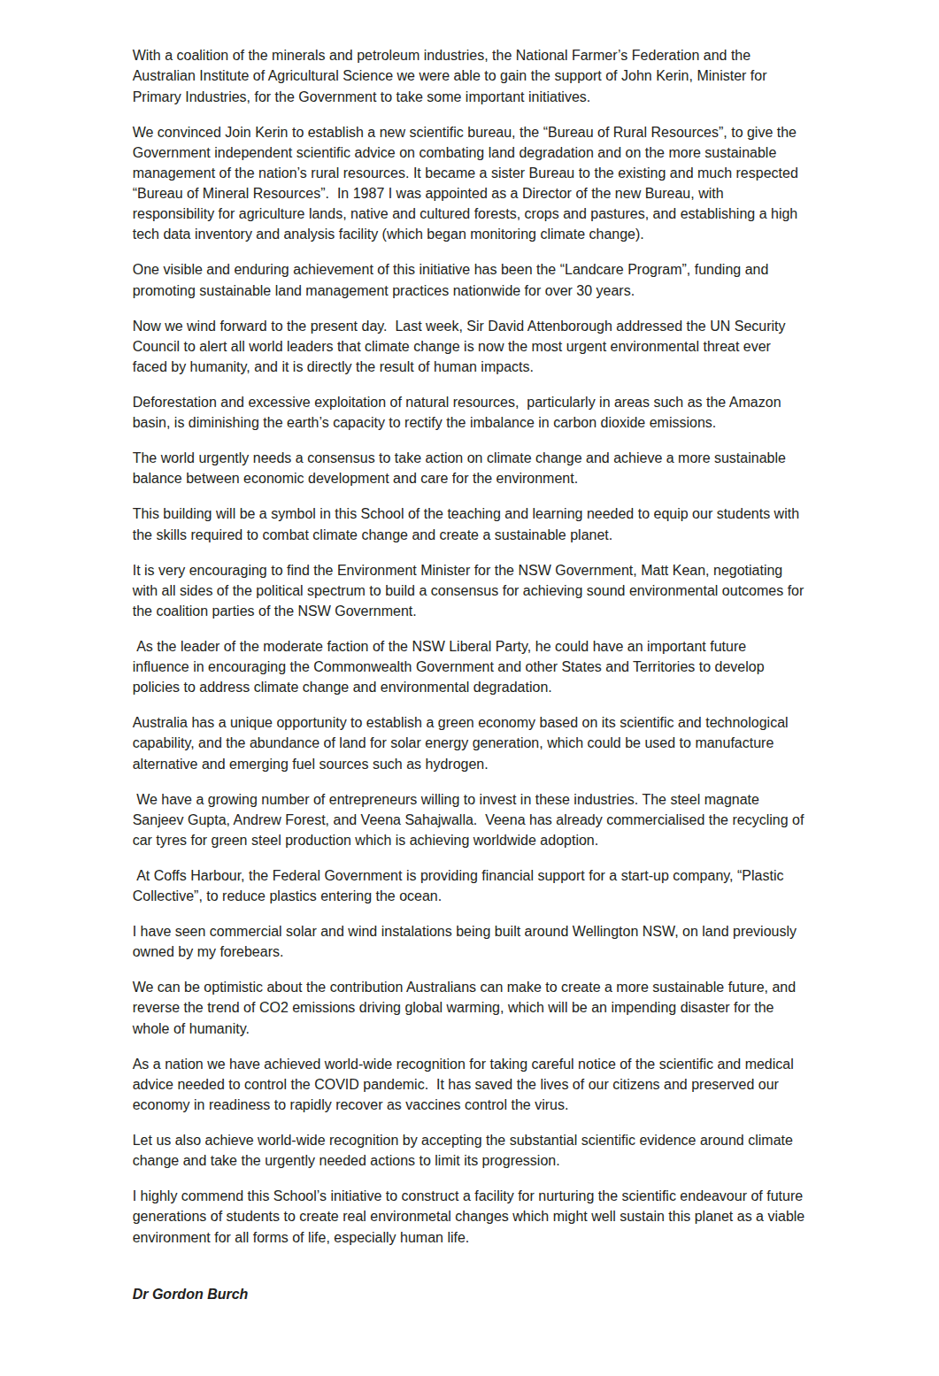With a coalition of the minerals and petroleum industries, the National Farmer’s Federation and the Australian Institute of Agricultural Science we were able to gain the support of John Kerin, Minister for Primary Industries, for the Government to take some important initiatives.
We convinced Join Kerin to establish a new scientific bureau, the “Bureau of Rural Resources”, to give the Government independent scientific advice on combating land degradation and on the more sustainable management of the nation’s rural resources. It became a sister Bureau to the existing and much respected “Bureau of Mineral Resources”. In 1987 I was appointed as a Director of the new Bureau, with responsibility for agriculture lands, native and cultured forests, crops and pastures, and establishing a high tech data inventory and analysis facility (which began monitoring climate change).
One visible and enduring achievement of this initiative has been the “Landcare Program”, funding and promoting sustainable land management practices nationwide for over 30 years.
Now we wind forward to the present day. Last week, Sir David Attenborough addressed the UN Security Council to alert all world leaders that climate change is now the most urgent environmental threat ever faced by humanity, and it is directly the result of human impacts.
Deforestation and excessive exploitation of natural resources, particularly in areas such as the Amazon basin, is diminishing the earth’s capacity to rectify the imbalance in carbon dioxide emissions.
The world urgently needs a consensus to take action on climate change and achieve a more sustainable balance between economic development and care for the environment.
This building will be a symbol in this School of the teaching and learning needed to equip our students with the skills required to combat climate change and create a sustainable planet.
It is very encouraging to find the Environment Minister for the NSW Government, Matt Kean, negotiating with all sides of the political spectrum to build a consensus for achieving sound environmental outcomes for the coalition parties of the NSW Government.
As the leader of the moderate faction of the NSW Liberal Party, he could have an important future influence in encouraging the Commonwealth Government and other States and Territories to develop policies to address climate change and environmental degradation.
Australia has a unique opportunity to establish a green economy based on its scientific and technological capability, and the abundance of land for solar energy generation, which could be used to manufacture alternative and emerging fuel sources such as hydrogen.
We have a growing number of entrepreneurs willing to invest in these industries. The steel magnate Sanjeev Gupta, Andrew Forest, and Veena Sahajwalla. Veena has already commercialised the recycling of car tyres for green steel production which is achieving worldwide adoption.
At Coffs Harbour, the Federal Government is providing financial support for a start-up company, “Plastic Collective”, to reduce plastics entering the ocean.
I have seen commercial solar and wind instalations being built around Wellington NSW, on land previously owned by my forebears.
We can be optimistic about the contribution Australians can make to create a more sustainable future, and reverse the trend of CO2 emissions driving global warming, which will be an impending disaster for the whole of humanity.
As a nation we have achieved world-wide recognition for taking careful notice of the scientific and medical advice needed to control the COVID pandemic. It has saved the lives of our citizens and preserved our economy in readiness to rapidly recover as vaccines control the virus.
Let us also achieve world-wide recognition by accepting the substantial scientific evidence around climate change and take the urgently needed actions to limit its progression.
I highly commend this School’s initiative to construct a facility for nurturing the scientific endeavour of future generations of students to create real environmetal changes which might well sustain this planet as a viable environment for all forms of life, especially human life.
Dr Gordon Burch